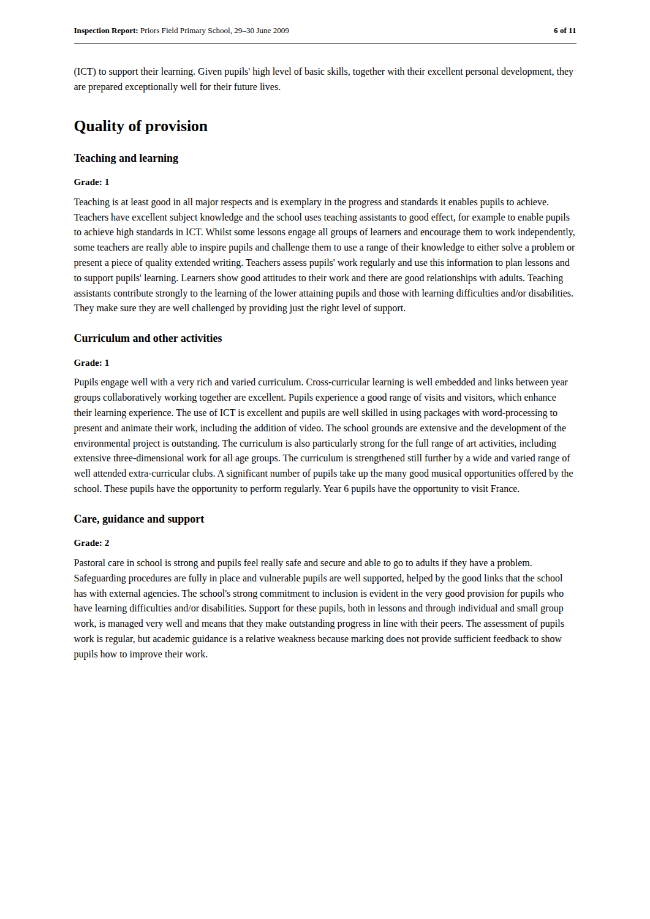Inspection Report: Priors Field Primary School, 29–30 June 2009
6 of 11
(ICT) to support their learning. Given pupils' high level of basic skills, together with their excellent personal development, they are prepared exceptionally well for their future lives.
Quality of provision
Teaching and learning
Grade: 1
Teaching is at least good in all major respects and is exemplary in the progress and standards it enables pupils to achieve. Teachers have excellent subject knowledge and the school uses teaching assistants to good effect, for example to enable pupils to achieve high standards in ICT. Whilst some lessons engage all groups of learners and encourage them to work independently, some teachers are really able to inspire pupils and challenge them to use a range of their knowledge to either solve a problem or present a piece of quality extended writing. Teachers assess pupils' work regularly and use this information to plan lessons and to support pupils' learning. Learners show good attitudes to their work and there are good relationships with adults. Teaching assistants contribute strongly to the learning of the lower attaining pupils and those with learning difficulties and/or disabilities. They make sure they are well challenged by providing just the right level of support.
Curriculum and other activities
Grade: 1
Pupils engage well with a very rich and varied curriculum. Cross-curricular learning is well embedded and links between year groups collaboratively working together are excellent. Pupils experience a good range of visits and visitors, which enhance their learning experience. The use of ICT is excellent and pupils are well skilled in using packages with word-processing to present and animate their work, including the addition of video. The school grounds are extensive and the development of the environmental project is outstanding. The curriculum is also particularly strong for the full range of art activities, including extensive three-dimensional work for all age groups. The curriculum is strengthened still further by a wide and varied range of well attended extra-curricular clubs. A significant number of pupils take up the many good musical opportunities offered by the school. These pupils have the opportunity to perform regularly. Year 6 pupils have the opportunity to visit France.
Care, guidance and support
Grade: 2
Pastoral care in school is strong and pupils feel really safe and secure and able to go to adults if they have a problem. Safeguarding procedures are fully in place and vulnerable pupils are well supported, helped by the good links that the school has with external agencies. The school's strong commitment to inclusion is evident in the very good provision for pupils who have learning difficulties and/or disabilities. Support for these pupils, both in lessons and through individual and small group work, is managed very well and means that they make outstanding progress in line with their peers. The assessment of pupils work is regular, but academic guidance is a relative weakness because marking does not provide sufficient feedback to show pupils how to improve their work.